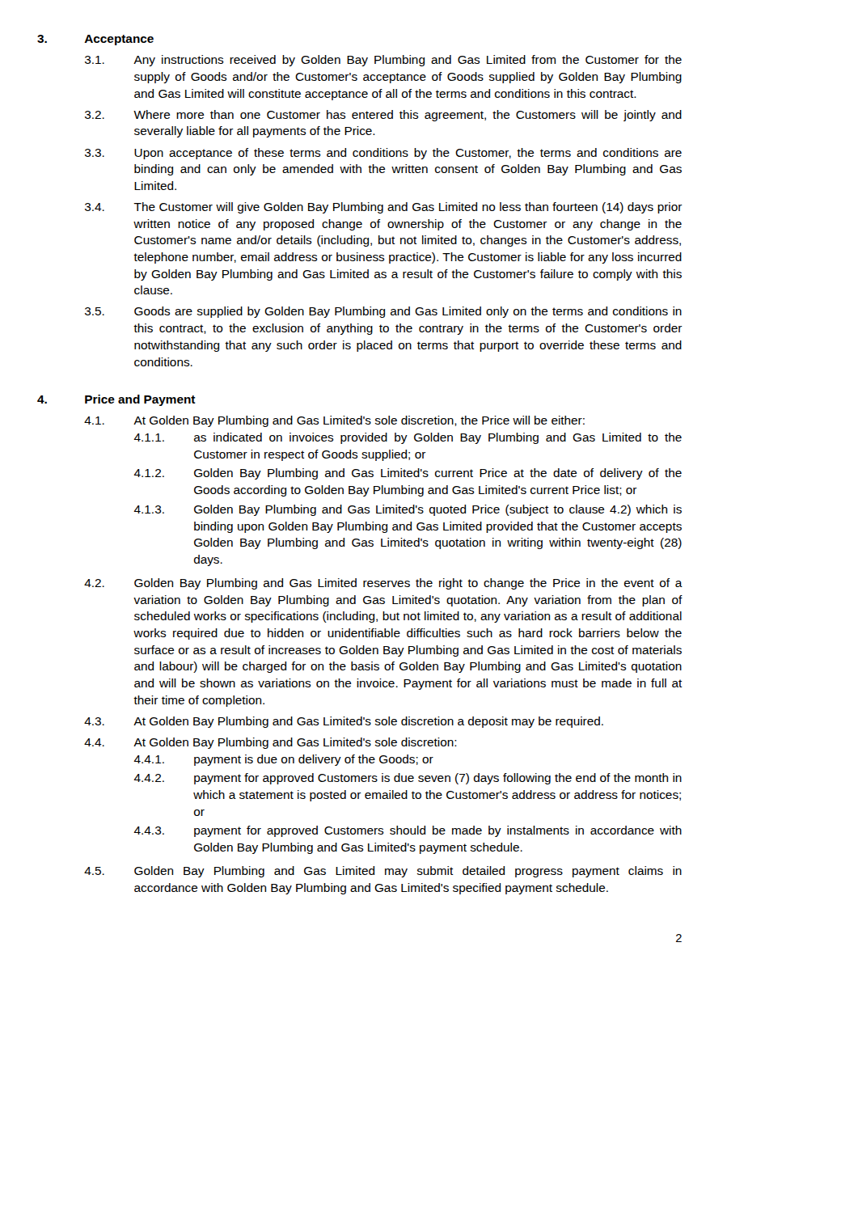3.
Acceptance
3.1.
Any instructions received by Golden Bay Plumbing and Gas Limited from the Customer for the supply of Goods and/or the Customer's acceptance of Goods supplied by Golden Bay Plumbing and Gas Limited will constitute acceptance of all of the terms and conditions in this contract.
3.2.
Where more than one Customer has entered this agreement, the Customers will be jointly and severally liable for all payments of the Price.
3.3.
Upon acceptance of these terms and conditions by the Customer, the terms and conditions are binding and can only be amended with the written consent of Golden Bay Plumbing and Gas Limited.
3.4.
The Customer will give Golden Bay Plumbing and Gas Limited no less than fourteen (14) days prior written notice of any proposed change of ownership of the Customer or any change in the Customer's name and/or details (including, but not limited to, changes in the Customer's address, telephone number, email address or business practice). The Customer is liable for any loss incurred by Golden Bay Plumbing and Gas Limited as a result of the Customer's failure to comply with this clause.
3.5.
Goods are supplied by Golden Bay Plumbing and Gas Limited only on the terms and conditions in this contract, to the exclusion of anything to the contrary in the terms of the Customer's order notwithstanding that any such order is placed on terms that purport to override these terms and conditions.
4.
Price and Payment
4.1.
At Golden Bay Plumbing and Gas Limited's sole discretion, the Price will be either:
4.1.1.
as indicated on invoices provided by Golden Bay Plumbing and Gas Limited to the Customer in respect of Goods supplied; or
4.1.2.
Golden Bay Plumbing and Gas Limited's current Price at the date of delivery of the Goods according to Golden Bay Plumbing and Gas Limited's current Price list; or
4.1.3.
Golden Bay Plumbing and Gas Limited's quoted Price (subject to clause 4.2) which is binding upon Golden Bay Plumbing and Gas Limited provided that the Customer accepts Golden Bay Plumbing and Gas Limited's quotation in writing within twenty-eight (28) days.
4.2.
Golden Bay Plumbing and Gas Limited reserves the right to change the Price in the event of a variation to Golden Bay Plumbing and Gas Limited's quotation. Any variation from the plan of scheduled works or specifications (including, but not limited to, any variation as a result of additional works required due to hidden or unidentifiable difficulties such as hard rock barriers below the surface or as a result of increases to Golden Bay Plumbing and Gas Limited in the cost of materials and labour) will be charged for on the basis of Golden Bay Plumbing and Gas Limited's quotation and will be shown as variations on the invoice. Payment for all variations must be made in full at their time of completion.
4.3.
At Golden Bay Plumbing and Gas Limited's sole discretion a deposit may be required.
4.4.
At Golden Bay Plumbing and Gas Limited's sole discretion:
4.4.1.
payment is due on delivery of the Goods; or
4.4.2.
payment for approved Customers is due seven (7) days following the end of the month in which a statement is posted or emailed to the Customer's address or address for notices; or
4.4.3.
payment for approved Customers should be made by instalments in accordance with Golden Bay Plumbing and Gas Limited's payment schedule.
4.5.
Golden Bay Plumbing and Gas Limited may submit detailed progress payment claims in accordance with Golden Bay Plumbing and Gas Limited's specified payment schedule.
2